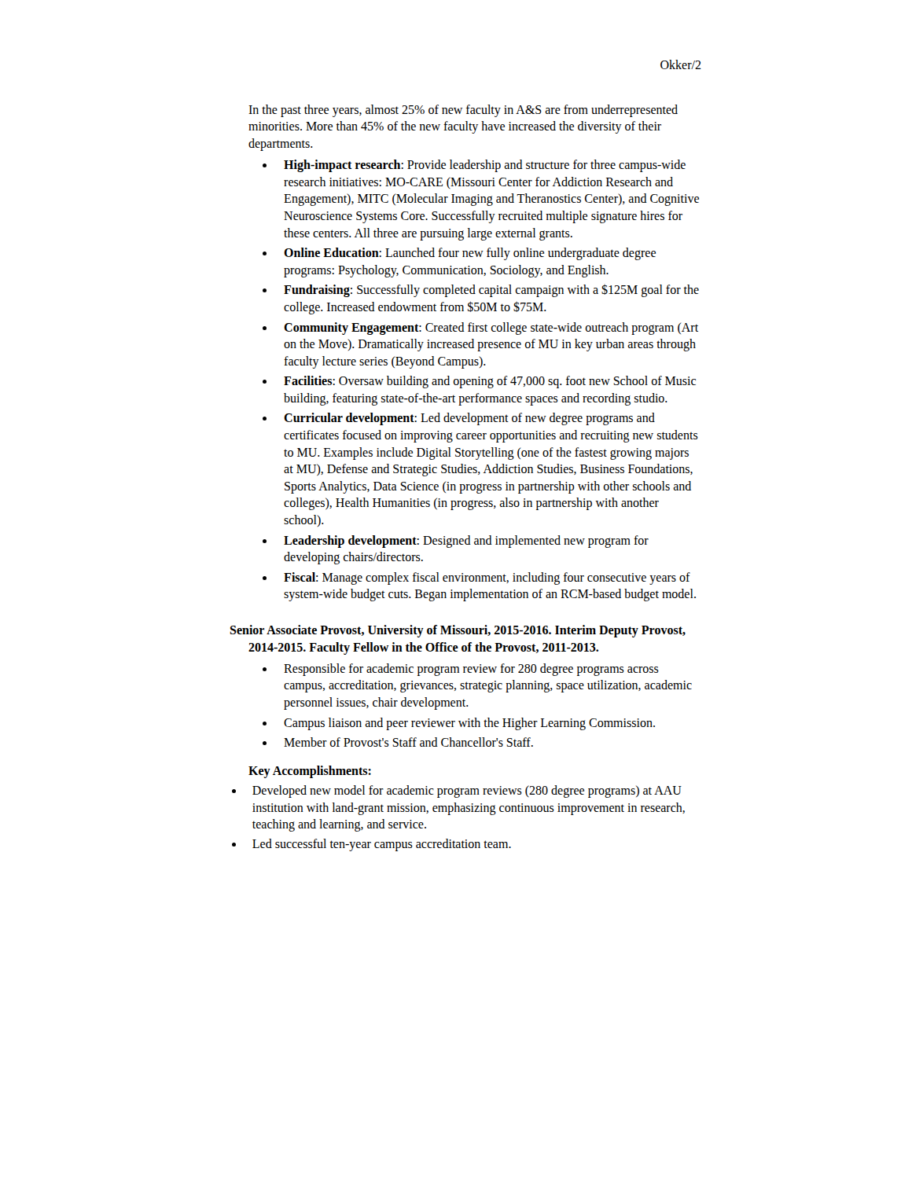Okker/2
In the past three years, almost 25% of new faculty in A&S are from underrepresented minorities. More than 45% of the new faculty have increased the diversity of their departments.
High-impact research: Provide leadership and structure for three campus-wide research initiatives: MO-CARE (Missouri Center for Addiction Research and Engagement), MITC (Molecular Imaging and Theranostics Center), and Cognitive Neuroscience Systems Core. Successfully recruited multiple signature hires for these centers. All three are pursuing large external grants.
Online Education: Launched four new fully online undergraduate degree programs: Psychology, Communication, Sociology, and English.
Fundraising: Successfully completed capital campaign with a $125M goal for the college. Increased endowment from $50M to $75M.
Community Engagement: Created first college state-wide outreach program (Art on the Move). Dramatically increased presence of MU in key urban areas through faculty lecture series (Beyond Campus).
Facilities: Oversaw building and opening of 47,000 sq. foot new School of Music building, featuring state-of-the-art performance spaces and recording studio.
Curricular development: Led development of new degree programs and certificates focused on improving career opportunities and recruiting new students to MU. Examples include Digital Storytelling (one of the fastest growing majors at MU), Defense and Strategic Studies, Addiction Studies, Business Foundations, Sports Analytics, Data Science (in progress in partnership with other schools and colleges), Health Humanities (in progress, also in partnership with another school).
Leadership development: Designed and implemented new program for developing chairs/directors.
Fiscal: Manage complex fiscal environment, including four consecutive years of system-wide budget cuts. Began implementation of an RCM-based budget model.
Senior Associate Provost, University of Missouri, 2015-2016. Interim Deputy Provost, 2014-2015. Faculty Fellow in the Office of the Provost, 2011-2013.
Responsible for academic program review for 280 degree programs across campus, accreditation, grievances, strategic planning, space utilization, academic personnel issues, chair development.
Campus liaison and peer reviewer with the Higher Learning Commission.
Member of Provost's Staff and Chancellor's Staff.
Key Accomplishments:
Developed new model for academic program reviews (280 degree programs) at AAU institution with land-grant mission, emphasizing continuous improvement in research, teaching and learning, and service.
Led successful ten-year campus accreditation team.